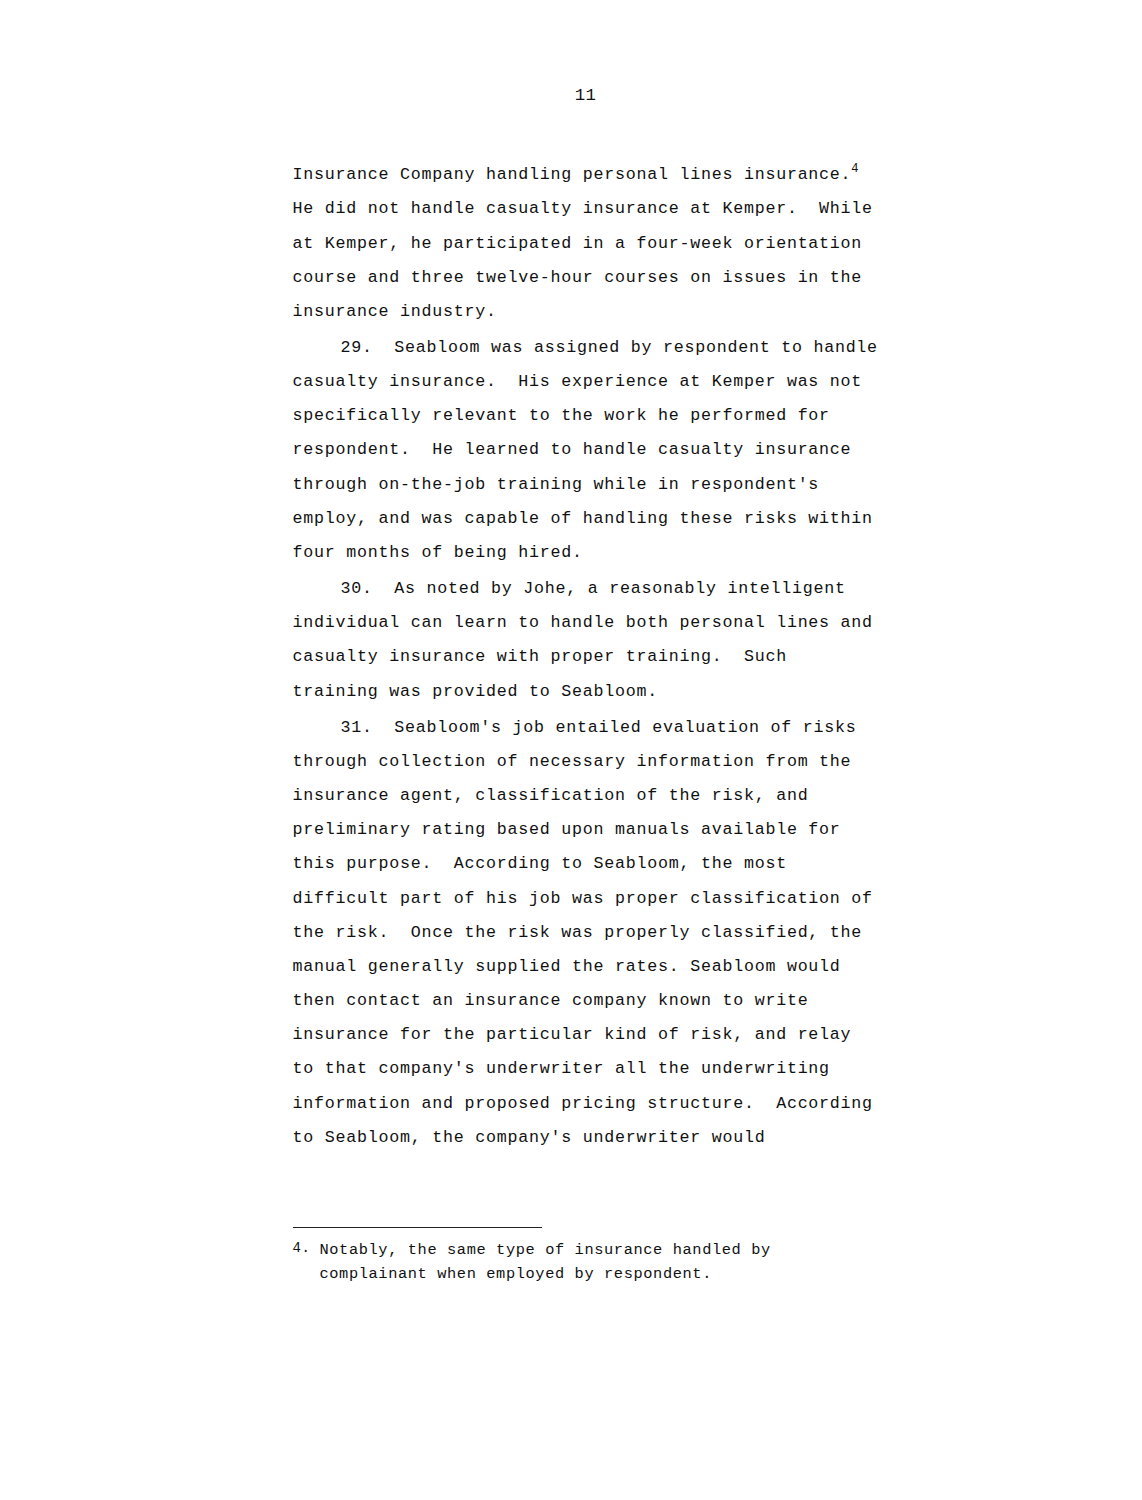11
Insurance Company handling personal lines insurance.4 He did not handle casualty insurance at Kemper. While at Kemper, he participated in a four-week orientation course and three twelve-hour courses on issues in the insurance industry.
29. Seabloom was assigned by respondent to handle casualty insurance. His experience at Kemper was not specifically relevant to the work he performed for respondent. He learned to handle casualty insurance through on-the-job training while in respondent's employ, and was capable of handling these risks within four months of being hired.
30. As noted by Johe, a reasonably intelligent individual can learn to handle both personal lines and casualty insurance with proper training. Such training was provided to Seabloom.
31. Seabloom's job entailed evaluation of risks through collection of necessary information from the insurance agent, classification of the risk, and preliminary rating based upon manuals available for this purpose. According to Seabloom, the most difficult part of his job was proper classification of the risk. Once the risk was properly classified, the manual generally supplied the rates. Seabloom would then contact an insurance company known to write insurance for the particular kind of risk, and relay to that company's underwriter all the underwriting information and proposed pricing structure. According to Seabloom, the company's underwriter would
4. Notably, the same type of insurance handled by complainant when employed by respondent.